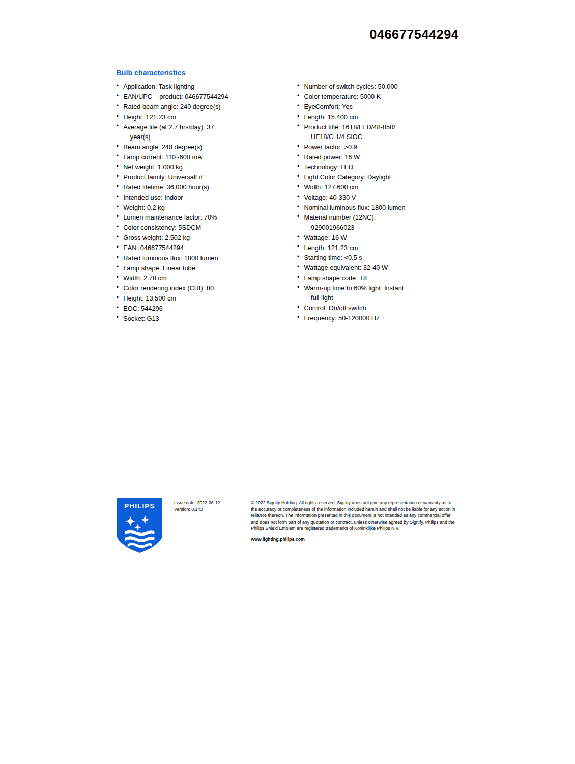046677544294
Bulb characteristics
Application: Task lighting
EAN/UPC – product: 046677544294
Rated beam angle: 240 degree(s)
Height: 121.23 cm
Average life (at 2.7 hrs/day): 37
year(s)
Beam angle: 240 degree(s)
Lamp current: 110~600 mA
Net weight: 1.000 kg
Product family: UniversalFit
Rated lifetime: 36,000 hour(s)
Intended use: Indoor
Weight: 0.2 kg
Lumen maintenance factor: 70%
Color consistency: 5SDCM
Gross weight: 2.502 kg
EAN: 046677544294
Rated luminous flux: 1800 lumen
Lamp shape: Linear tube
Width: 2.78 cm
Color rendering index (CRI): 80
Height: 13.500 cm
EOC: 544296
Socket: G13
Number of switch cycles: 50,000
Color temperature: 5000 K
EyeComfort: Yes
Length: 15.400 cm
Product title: 16T8/LED/48-850/
UF18/G 1/4 SIOC
Power factor: >0.9
Rated power: 16 W
Technology: LED
Light Color Category: Daylight
Width: 127.600 cm
Voltage: 40-330 V
Nominal luminous flux: 1800 lumen
Material number (12NC):
929001966023
Wattage: 16 W
Length: 121.23 cm
Starting time: <0.5 s
Wattage equivalent: 32-40 W
Lamp shape code: T8
Warm-up time to 60% light: Instant
full light
Control: On/off switch
Frequency: 50-120000 Hz
PHILIPS
Issue date: 2022-06-12
Version: 0.143
© 2022 Signify Holding. All rights reserved. Signify does not give any representation or warranty as to the accuracy or completeness of the information included herein and shall not be liable for any action in reliance thereon. The information presented in this document is not intended as any commercial offer and does not form part of any quotation or contract, unless otherwise agreed by Signify. Philips and the Philips Shield Emblem are registered trademarks of Koninklijke Philips N.V.
www.lighting.philips.com